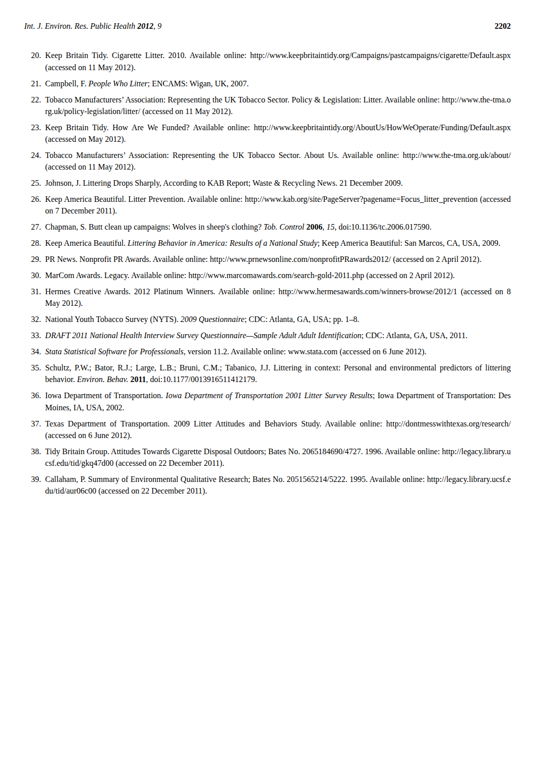Int. J. Environ. Res. Public Health 2012, 9 2202
20. Keep Britain Tidy. Cigarette Litter. 2010. Available online: http://www.keepbritaintidy.org/Campaigns/pastcampaigns/cigarette/Default.aspx (accessed on 11 May 2012).
21. Campbell, F. People Who Litter; ENCAMS: Wigan, UK, 2007.
22. Tobacco Manufacturers’ Association: Representing the UK Tobacco Sector. Policy & Legislation: Litter. Available online: http://www.the-tma.org.uk/policy-legislation/litter/ (accessed on 11 May 2012).
23. Keep Britain Tidy. How Are We Funded? Available online: http://www.keepbritaintidy.org/AboutUs/HowWeOperate/Funding/Default.aspx (accessed on May 2012).
24. Tobacco Manufacturers’ Association: Representing the UK Tobacco Sector. About Us. Available online: http://www.the-tma.org.uk/about/ (accessed on 11 May 2012).
25. Johnson, J. Littering Drops Sharply, According to KAB Report; Waste & Recycling News. 21 December 2009.
26. Keep America Beautiful. Litter Prevention. Available online: http://www.kab.org/site/PageServer?pagename=Focus_litter_prevention (accessed on 7 December 2011).
27. Chapman, S. Butt clean up campaigns: Wolves in sheep's clothing? Tob. Control 2006, 15, doi:10.1136/tc.2006.017590.
28. Keep America Beautiful. Littering Behavior in America: Results of a National Study; Keep America Beautiful: San Marcos, CA, USA, 2009.
29. PR News. Nonprofit PR Awards. Available online: http://www.prnewsonline.com/nonprofitPRawards2012/ (accessed on 2 April 2012).
30. MarCom Awards. Legacy. Available online: http://www.marcomawards.com/search-gold-2011.php (accessed on 2 April 2012).
31. Hermes Creative Awards. 2012 Platinum Winners. Available online: http://www.hermesawards.com/winners-browse/2012/1 (accessed on 8 May 2012).
32. National Youth Tobacco Survey (NYTS). 2009 Questionnaire; CDC: Atlanta, GA, USA; pp. 1–8.
33. DRAFT 2011 National Health Interview Survey Questionnaire—Sample Adult Adult Identification; CDC: Atlanta, GA, USA, 2011.
34. Stata Statistical Software for Professionals, version 11.2. Available online: www.stata.com (accessed on 6 June 2012).
35. Schultz, P.W.; Bator, R.J.; Large, L.B.; Bruni, C.M.; Tabanico, J.J. Littering in context: Personal and environmental predictors of littering behavior. Environ. Behav. 2011, doi:10.1177/0013916511412179.
36. Iowa Department of Transportation. Iowa Department of Transportation 2001 Litter Survey Results; Iowa Department of Transportation: Des Moines, IA, USA, 2002.
37. Texas Department of Transportation. 2009 Litter Attitudes and Behaviors Study. Available online: http://dontmesswithtexas.org/research/ (accessed on 6 June 2012).
38. Tidy Britain Group. Attitudes Towards Cigarette Disposal Outdoors; Bates No. 2065184690/4727. 1996. Available online: http://legacy.library.ucsf.edu/tid/gkq47d00 (accessed on 22 December 2011).
39. Callaham, P. Summary of Environmental Qualitative Research; Bates No. 2051565214/5222. 1995. Available online: http://legacy.library.ucsf.edu/tid/aur06c00 (accessed on 22 December 2011).